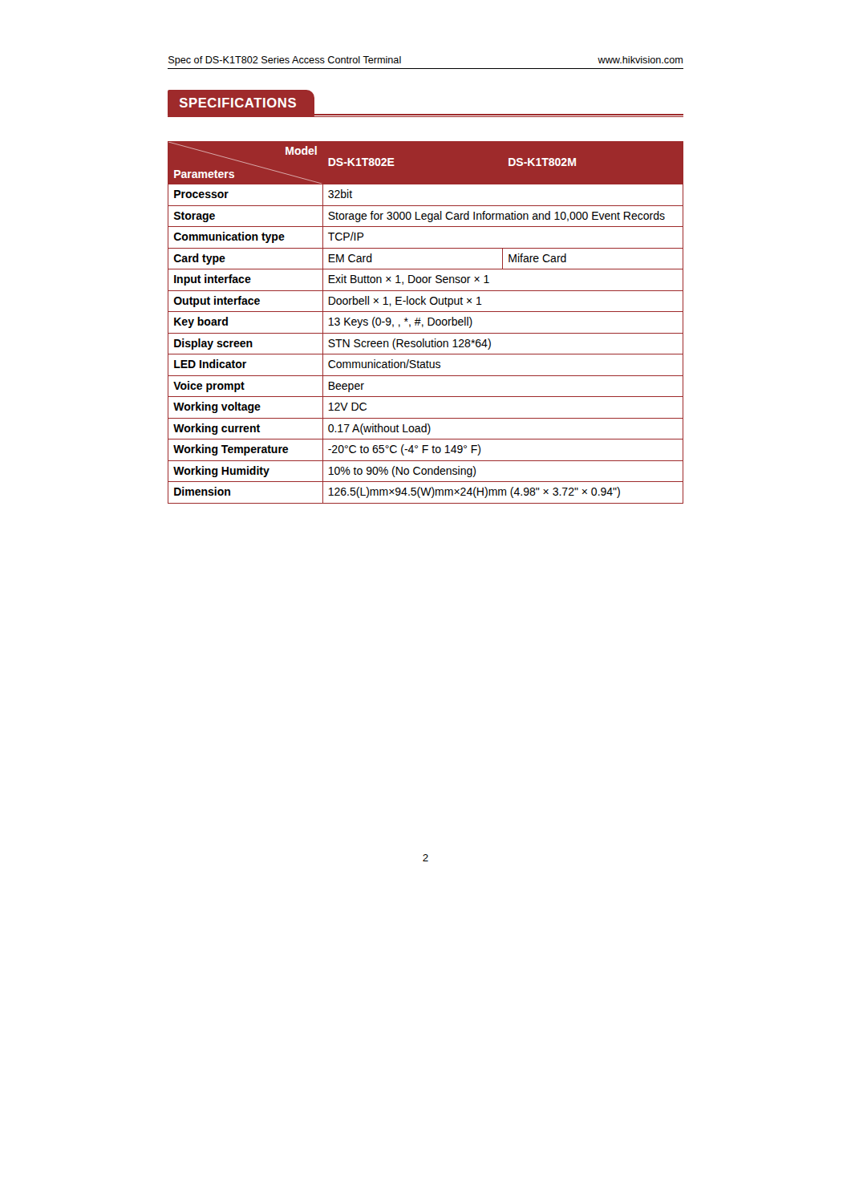Spec of DS-K1T802 Series Access Control Terminal
www.hikvision.com
SPECIFICATIONS
| Model Parameters | DS-K1T802E | DS-K1T802M |
| --- | --- | --- |
| Processor | 32bit |
| Storage | Storage for 3000 Legal Card Information and 10,000 Event Records |
| Communication type | TCP/IP |
| Card type | EM Card | Mifare Card |
| Input interface | Exit Button × 1, Door Sensor × 1 |
| Output interface | Doorbell × 1, E-lock Output × 1 |
| Key board | 13 Keys (0-9, , *, #, Doorbell) |
| Display screen | STN Screen (Resolution 128*64) |
| LED Indicator | Communication/Status |
| Voice prompt | Beeper |
| Working voltage | 12V DC |
| Working current | 0.17 A(without Load) |
| Working Temperature | -20°C to 65°C (-4° F to 149° F) |
| Working Humidity | 10% to 90% (No Condensing) |
| Dimension | 126.5(L)mm×94.5(W)mm×24(H)mm (4.98" × 3.72" × 0.94") |
2